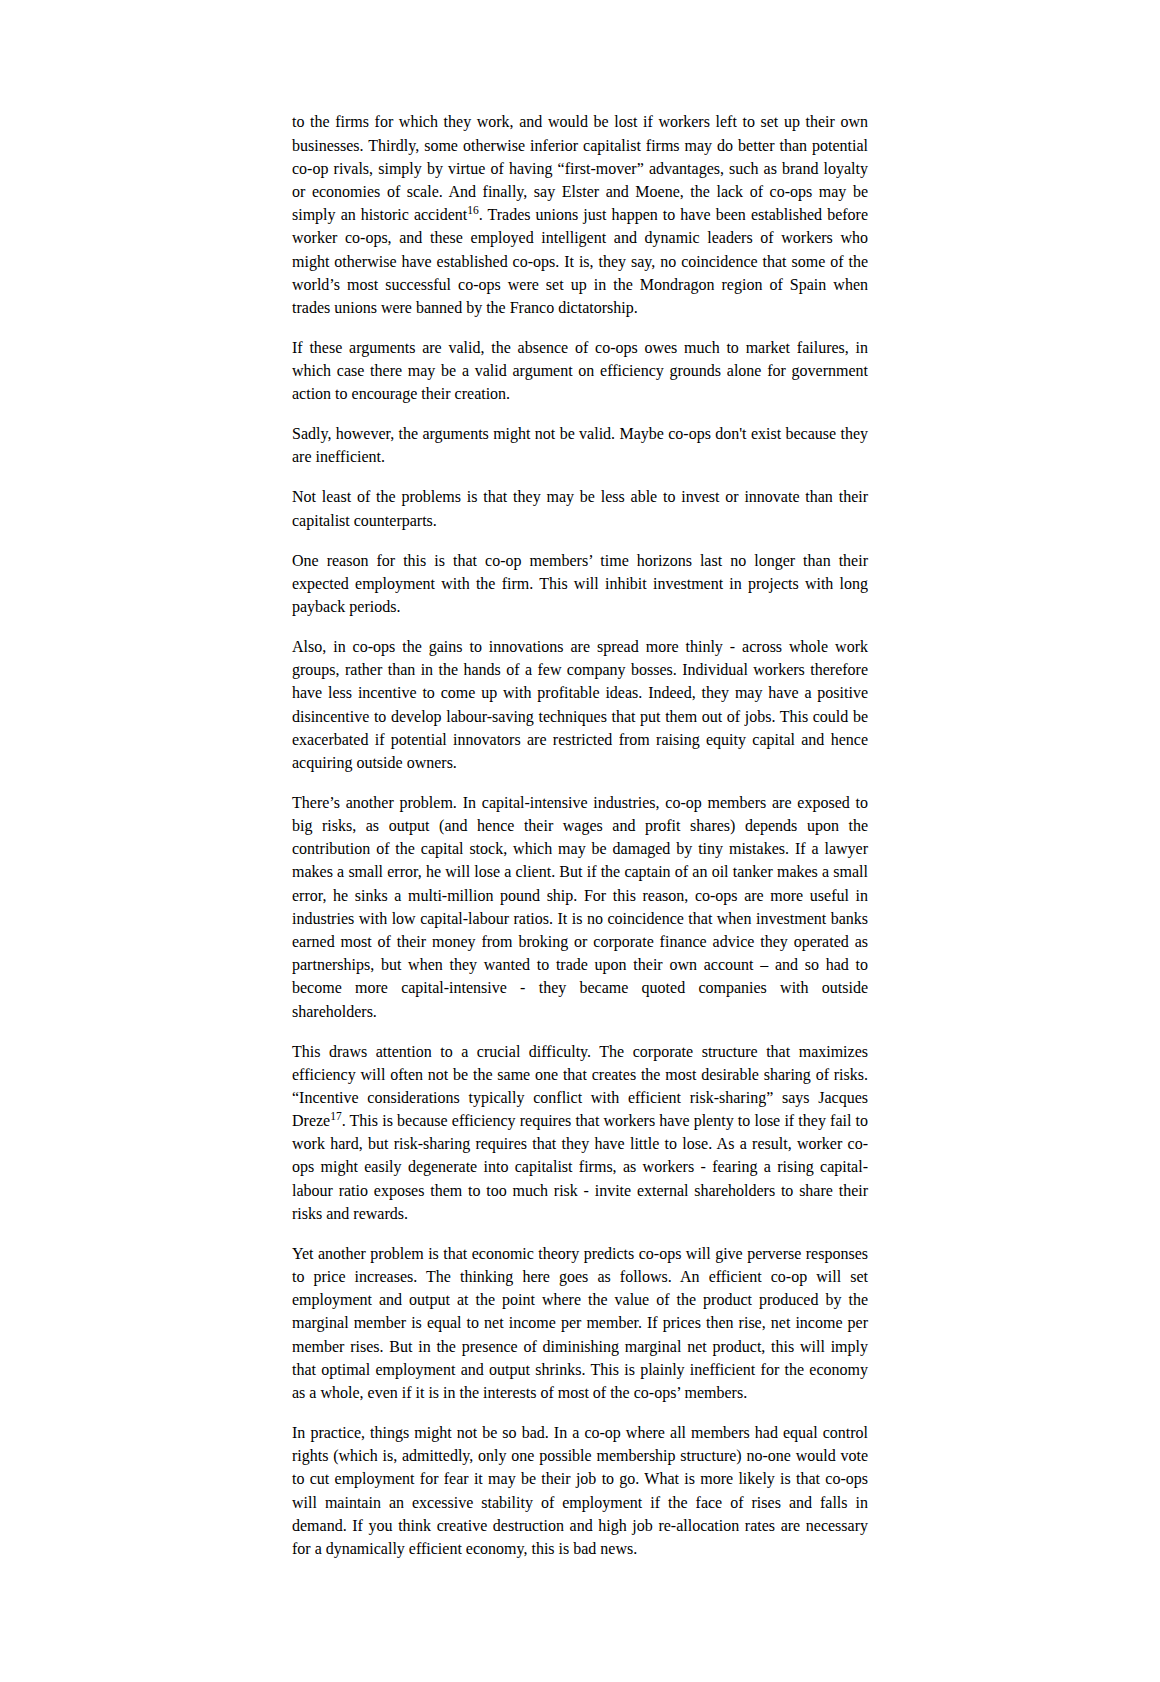to the firms for which they work, and would be lost if workers left to set up their own businesses. Thirdly, some otherwise inferior capitalist firms may do better than potential co-op rivals, simply by virtue of having “first-mover” advantages, such as brand loyalty or economies of scale. And finally, say Elster and Moene, the lack of co-ops may be simply an historic accident16. Trades unions just happen to have been established before worker co-ops, and these employed intelligent and dynamic leaders of workers who might otherwise have established co-ops. It is, they say, no coincidence that some of the world’s most successful co-ops were set up in the Mondragon region of Spain when trades unions were banned by the Franco dictatorship.
If these arguments are valid, the absence of co-ops owes much to market failures, in which case there may be a valid argument on efficiency grounds alone for government action to encourage their creation.
Sadly, however, the arguments might not be valid. Maybe co-ops don't exist because they are inefficient.
Not least of the problems is that they may be less able to invest or innovate than their capitalist counterparts.
One reason for this is that co-op members’ time horizons last no longer than their expected employment with the firm. This will inhibit investment in projects with long payback periods.
Also, in co-ops the gains to innovations are spread more thinly - across whole work groups, rather than in the hands of a few company bosses. Individual workers therefore have less incentive to come up with profitable ideas. Indeed, they may have a positive disincentive to develop labour-saving techniques that put them out of jobs. This could be exacerbated if potential innovators are restricted from raising equity capital and hence acquiring outside owners.
There’s another problem. In capital-intensive industries, co-op members are exposed to big risks, as output (and hence their wages and profit shares) depends upon the contribution of the capital stock, which may be damaged by tiny mistakes. If a lawyer makes a small error, he will lose a client. But if the captain of an oil tanker makes a small error, he sinks a multi-million pound ship. For this reason, co-ops are more useful in industries with low capital-labour ratios. It is no coincidence that when investment banks earned most of their money from broking or corporate finance advice they operated as partnerships, but when they wanted to trade upon their own account – and so had to become more capital-intensive - they became quoted companies with outside shareholders.
This draws attention to a crucial difficulty. The corporate structure that maximizes efficiency will often not be the same one that creates the most desirable sharing of risks. “Incentive considerations typically conflict with efficient risk-sharing” says Jacques Dreze17. This is because efficiency requires that workers have plenty to lose if they fail to work hard, but risk-sharing requires that they have little to lose. As a result, worker co-ops might easily degenerate into capitalist firms, as workers - fearing a rising capital-labour ratio exposes them to too much risk - invite external shareholders to share their risks and rewards.
Yet another problem is that economic theory predicts co-ops will give perverse responses to price increases. The thinking here goes as follows. An efficient co-op will set employment and output at the point where the value of the product produced by the marginal member is equal to net income per member. If prices then rise, net income per member rises. But in the presence of diminishing marginal net product, this will imply that optimal employment and output shrinks. This is plainly inefficient for the economy as a whole, even if it is in the interests of most of the co-ops’ members.
In practice, things might not be so bad. In a co-op where all members had equal control rights (which is, admittedly, only one possible membership structure) no-one would vote to cut employment for fear it may be their job to go. What is more likely is that co-ops will maintain an excessive stability of employment if the face of rises and falls in demand. If you think creative destruction and high job re-allocation rates are necessary for a dynamically efficient economy, this is bad news.